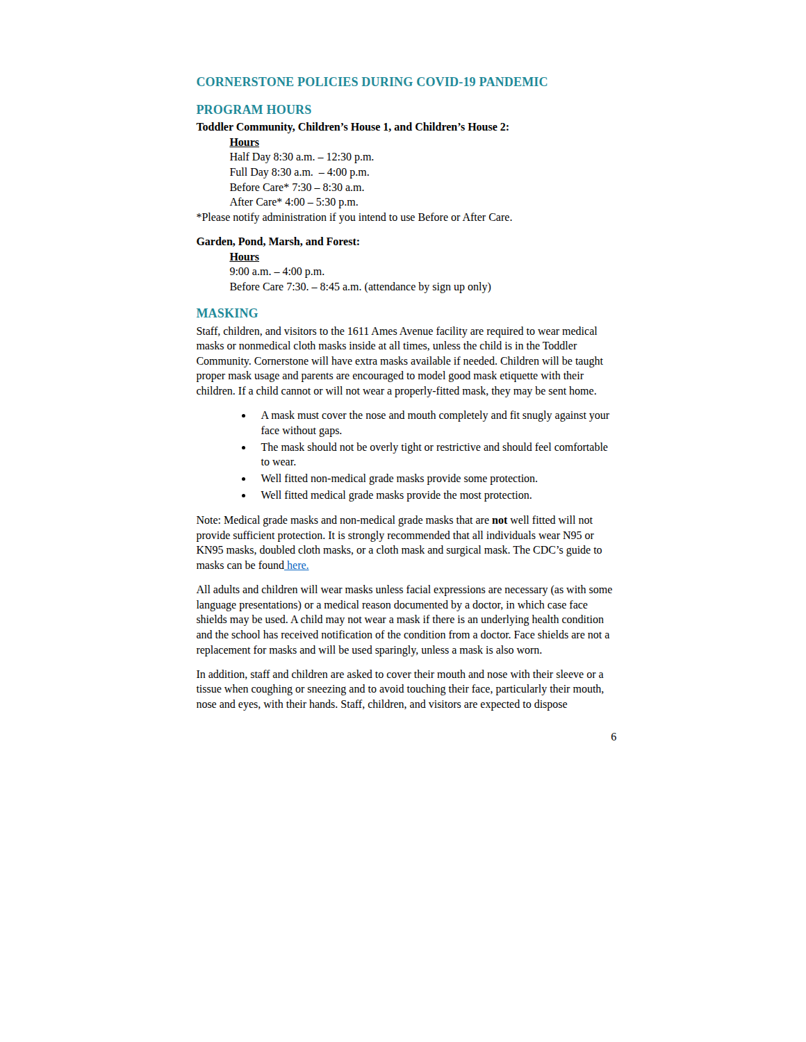CORNERSTONE POLICIES DURING COVID-19 PANDEMIC
PROGRAM HOURS
Toddler Community, Children’s House 1, and Children’s House 2:
Hours
Half Day 8:30 a.m. – 12:30 p.m.
Full Day 8:30 a.m. – 4:00 p.m.
Before Care* 7:30 – 8:30 a.m.
After Care* 4:00 – 5:30 p.m.
*Please notify administration if you intend to use Before or After Care.
Garden, Pond, Marsh, and Forest:
Hours
9:00 a.m. – 4:00 p.m.
Before Care 7:30. – 8:45 a.m. (attendance by sign up only)
MASKING
Staff, children, and visitors to the 1611 Ames Avenue facility are required to wear medical masks or nonmedical cloth masks inside at all times, unless the child is in the Toddler Community. Cornerstone will have extra masks available if needed. Children will be taught proper mask usage and parents are encouraged to model good mask etiquette with their children. If a child cannot or will not wear a properly-fitted mask, they may be sent home.
A mask must cover the nose and mouth completely and fit snugly against your face without gaps.
The mask should not be overly tight or restrictive and should feel comfortable to wear.
Well fitted non-medical grade masks provide some protection.
Well fitted medical grade masks provide the most protection.
Note: Medical grade masks and non-medical grade masks that are not well fitted will not provide sufficient protection. It is strongly recommended that all individuals wear N95 or KN95 masks, doubled cloth masks, or a cloth mask and surgical mask. The CDC’s guide to masks can be found here.
All adults and children will wear masks unless facial expressions are necessary (as with some language presentations) or a medical reason documented by a doctor, in which case face shields may be used. A child may not wear a mask if there is an underlying health condition and the school has received notification of the condition from a doctor. Face shields are not a replacement for masks and will be used sparingly, unless a mask is also worn.
In addition, staff and children are asked to cover their mouth and nose with their sleeve or a tissue when coughing or sneezing and to avoid touching their face, particularly their mouth, nose and eyes, with their hands. Staff, children, and visitors are expected to dispose
6